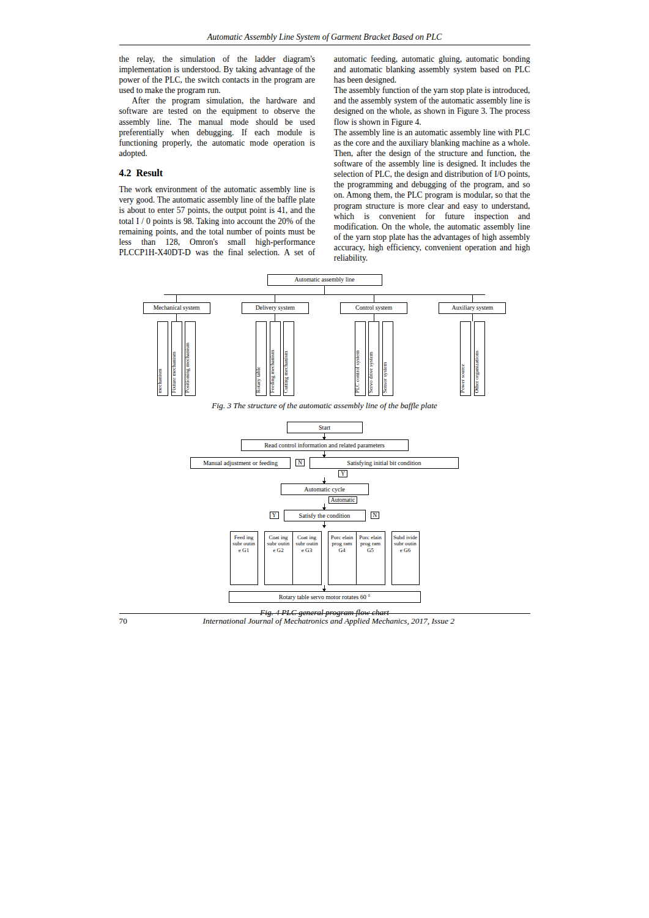Automatic Assembly Line System of Garment Bracket Based on PLC
the relay, the simulation of the ladder diagram's implementation is understood. By taking advantage of the power of the PLC, the switch contacts in the program are used to make the program run.
After the program simulation, the hardware and software are tested on the equipment to observe the assembly line. The manual mode should be used preferentially when debugging. If each module is functioning properly, the automatic mode operation is adopted.
4.2 Result
The work environment of the automatic assembly line is very good. The automatic assembly line of the baffle plate is about to enter 57 points, the output point is 41, and the total I / 0 points is 98. Taking into account the 20% of the remaining points, and the total number of points must be less than 128, Omron's small high-performance PLCCP1H-X40DT-D was the final selection. A set of automatic feeding, automatic gluing, automatic bonding and automatic blanking assembly system based on PLC has been designed.
The assembly function of the yarn stop plate is introduced, and the assembly system of the automatic assembly line is designed on the whole, as shown in Figure 3. The process flow is shown in Figure 4.
The assembly line is an automatic assembly line with PLC as the core and the auxiliary blanking machine as a whole. Then, after the design of the structure and function, the software of the assembly line is designed. It includes the selection of PLC, the design and distribution of I/O points, the programming and debugging of the program, and so on. Among them, the PLC program is modular, so that the program structure is more clear and easy to understand, which is convenient for future inspection and modification. On the whole, the automatic assembly line of the yarn stop plate has the advantages of high assembly accuracy, high efficiency, convenient operation and high reliability.
Automatic assembly line
| Mechanical system | Delivery system | Control system | Auxiliary system |
| Coating porcelain sticking mechanism Fixture mechanism Positioning mechanism | Rotary table Feeding mechanism Cutting mechanism | PLC control system Servo drive system Sensor system | Power source Other organizations |
Fig. 3 The structure of the automatic assembly line of the baffle plate
Start
Read control information and related parameters
Manual adjustment or feeding N Satisfying initial bit condition
Y
Automatic cycle
Automatic
Y Satisfy the condition N
Feed ing subr outin e G1
Coat ing subr outin e G2
Coat ing subr outin e G3
Porc elain prog ram G4
Porc elain prog ram G5
Subd ivide subr outin e G6
Rotary table servo motor rotates 60 °
Fig. 4 PLC general program flow chart
70 International Journal of Mechatronics and Applied Mechanics, 2017, Issue 2